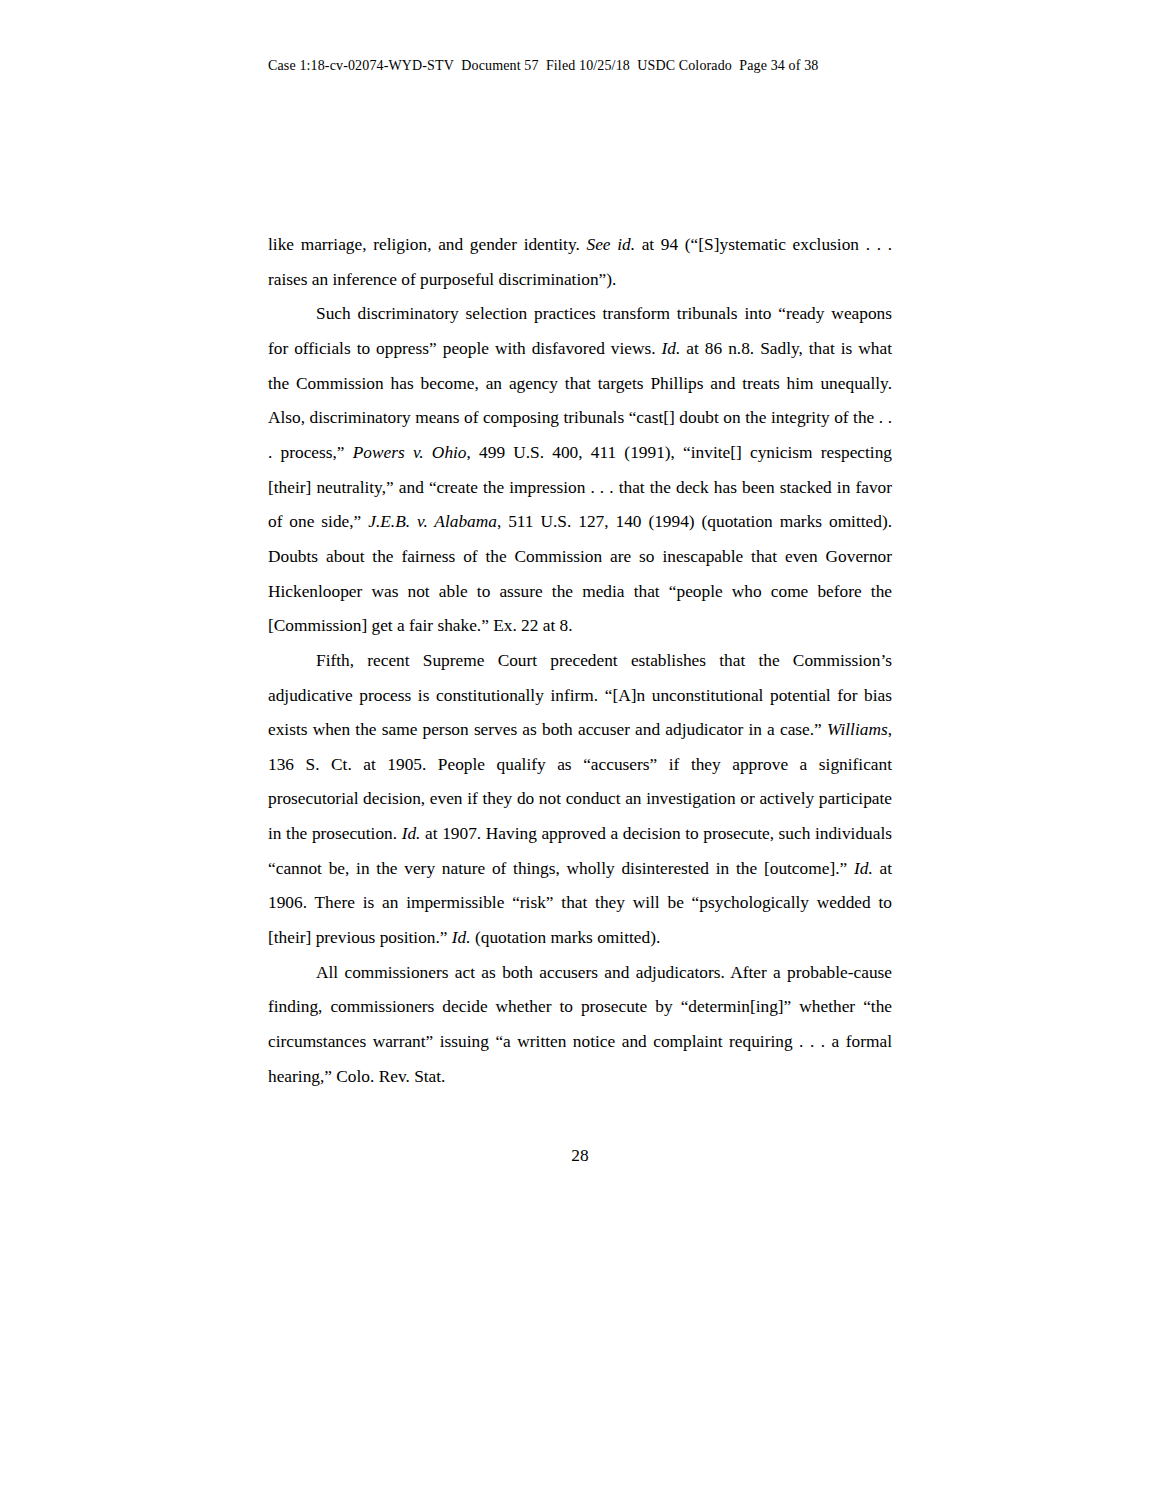Case 1:18-cv-02074-WYD-STV Document 57 Filed 10/25/18 USDC Colorado Page 34 of 38
like marriage, religion, and gender identity. See id. at 94 (“[S]ystematic exclusion . . . raises an inference of purposeful discrimination”).
Such discriminatory selection practices transform tribunals into “ready weapons for officials to oppress” people with disfavored views. Id. at 86 n.8. Sadly, that is what the Commission has become, an agency that targets Phillips and treats him unequally. Also, discriminatory means of composing tribunals “cast[] doubt on the integrity of the . . . process,” Powers v. Ohio, 499 U.S. 400, 411 (1991), “invite[] cynicism respecting [their] neutrality,” and “create the impression . . . that the deck has been stacked in favor of one side,” J.E.B. v. Alabama, 511 U.S. 127, 140 (1994) (quotation marks omitted). Doubts about the fairness of the Commission are so inescapable that even Governor Hickenlooper was not able to assure the media that “people who come before the [Commission] get a fair shake.” Ex. 22 at 8.
Fifth, recent Supreme Court precedent establishes that the Commission’s adjudicative process is constitutionally infirm. “[A]n unconstitutional potential for bias exists when the same person serves as both accuser and adjudicator in a case.” Williams, 136 S. Ct. at 1905. People qualify as “accusers” if they approve a significant prosecutorial decision, even if they do not conduct an investigation or actively participate in the prosecution. Id. at 1907. Having approved a decision to prosecute, such individuals “cannot be, in the very nature of things, wholly disinterested in the [outcome].” Id. at 1906. There is an impermissible “risk” that they will be “psychologically wedded to [their] previous position.” Id. (quotation marks omitted).
All commissioners act as both accusers and adjudicators. After a probable-cause finding, commissioners decide whether to prosecute by “determin[ing]” whether “the circumstances warrant” issuing “a written notice and complaint requiring . . . a formal hearing,” Colo. Rev. Stat.
28